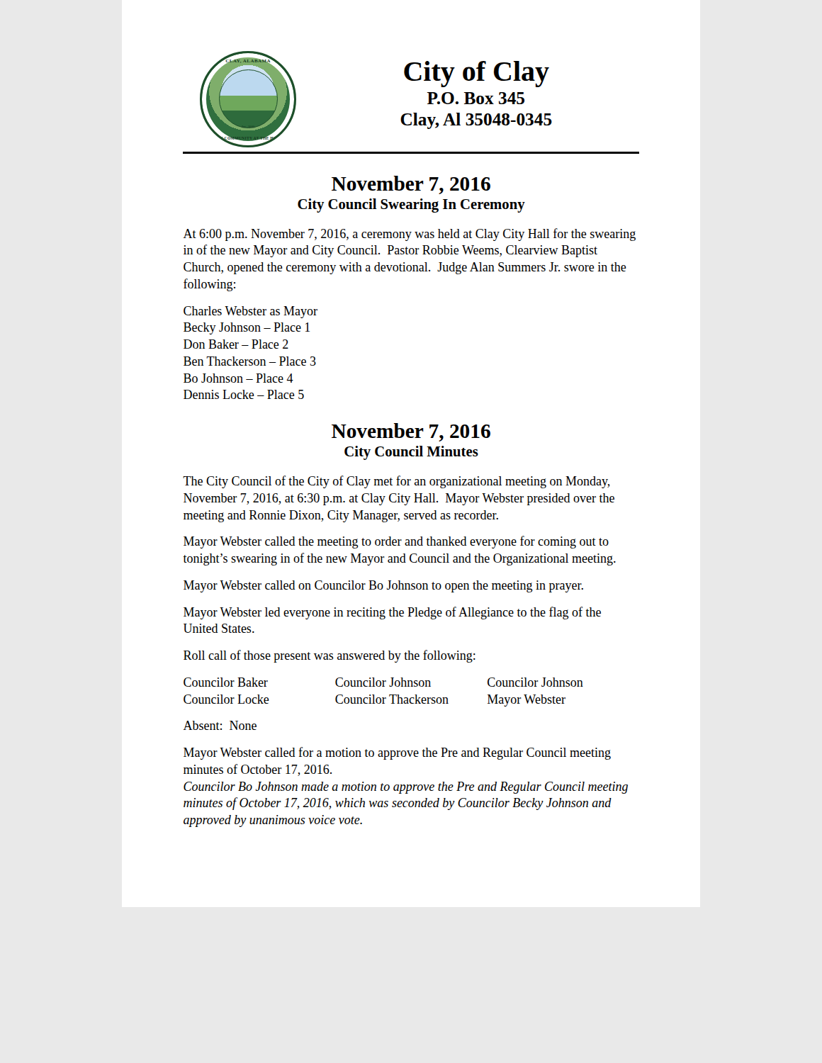City of Clay
P.O. Box 345
Clay, Al 35048-0345
November 7, 2016
City Council Swearing In Ceremony
At 6:00 p.m. November 7, 2016, a ceremony was held at Clay City Hall for the swearing in of the new Mayor and City Council. Pastor Robbie Weems, Clearview Baptist Church, opened the ceremony with a devotional. Judge Alan Summers Jr. swore in the following:
Charles Webster as Mayor
Becky Johnson – Place 1
Don Baker – Place 2
Ben Thackerson – Place 3
Bo Johnson – Place 4
Dennis Locke – Place 5
November 7, 2016
City Council Minutes
The City Council of the City of Clay met for an organizational meeting on Monday, November 7, 2016, at 6:30 p.m. at Clay City Hall. Mayor Webster presided over the meeting and Ronnie Dixon, City Manager, served as recorder.
Mayor Webster called the meeting to order and thanked everyone for coming out to tonight’s swearing in of the new Mayor and Council and the Organizational meeting.
Mayor Webster called on Councilor Bo Johnson to open the meeting in prayer.
Mayor Webster led everyone in reciting the Pledge of Allegiance to the flag of the United States.
Roll call of those present was answered by the following:
| Councilor Baker | Councilor Johnson | Councilor Johnson |
| Councilor Locke | Councilor Thackerson | Mayor Webster |
Absent: None
Mayor Webster called for a motion to approve the Pre and Regular Council meeting minutes of October 17, 2016.
Councilor Bo Johnson made a motion to approve the Pre and Regular Council meeting minutes of October 17, 2016, which was seconded by Councilor Becky Johnson and approved by unanimous voice vote.